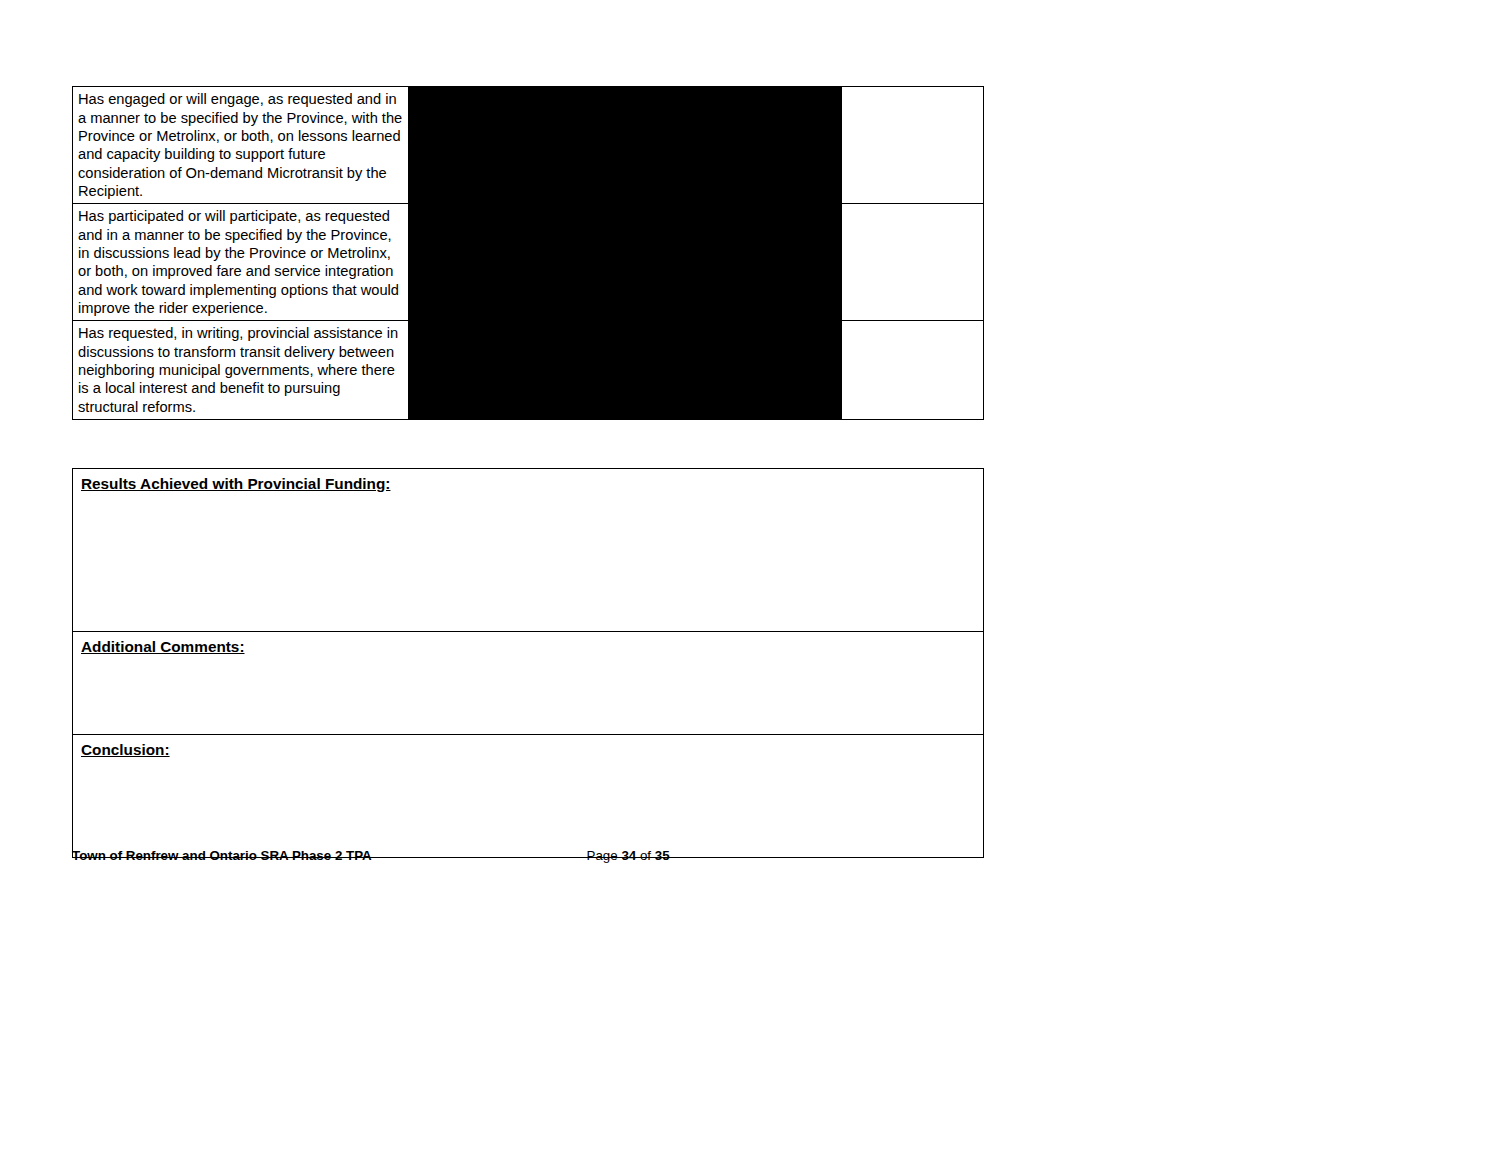| Has engaged or will engage, as requested and in a manner to be specified by the Province, with the Province or Metrolinx, or both, on lessons learned and capacity building to support future consideration of On-demand Microtransit by the Recipient. | | |
| Has participated or will participate, as requested and in a manner to be specified by the Province, in discussions lead by the Province or Metrolinx, or both, on improved fare and service integration and work toward implementing options that would improve the rider experience. | | |
| Has requested, in writing, provincial assistance in discussions to transform transit delivery between neighboring municipal governments, where there is a local interest and benefit to pursuing structural reforms. | | |
| Results Achieved with Provincial Funding: |
| Additional Comments: |
| Conclusion: |
Town of Renfrew and Ontario SRA Phase 2 TPA Page 34 of 35